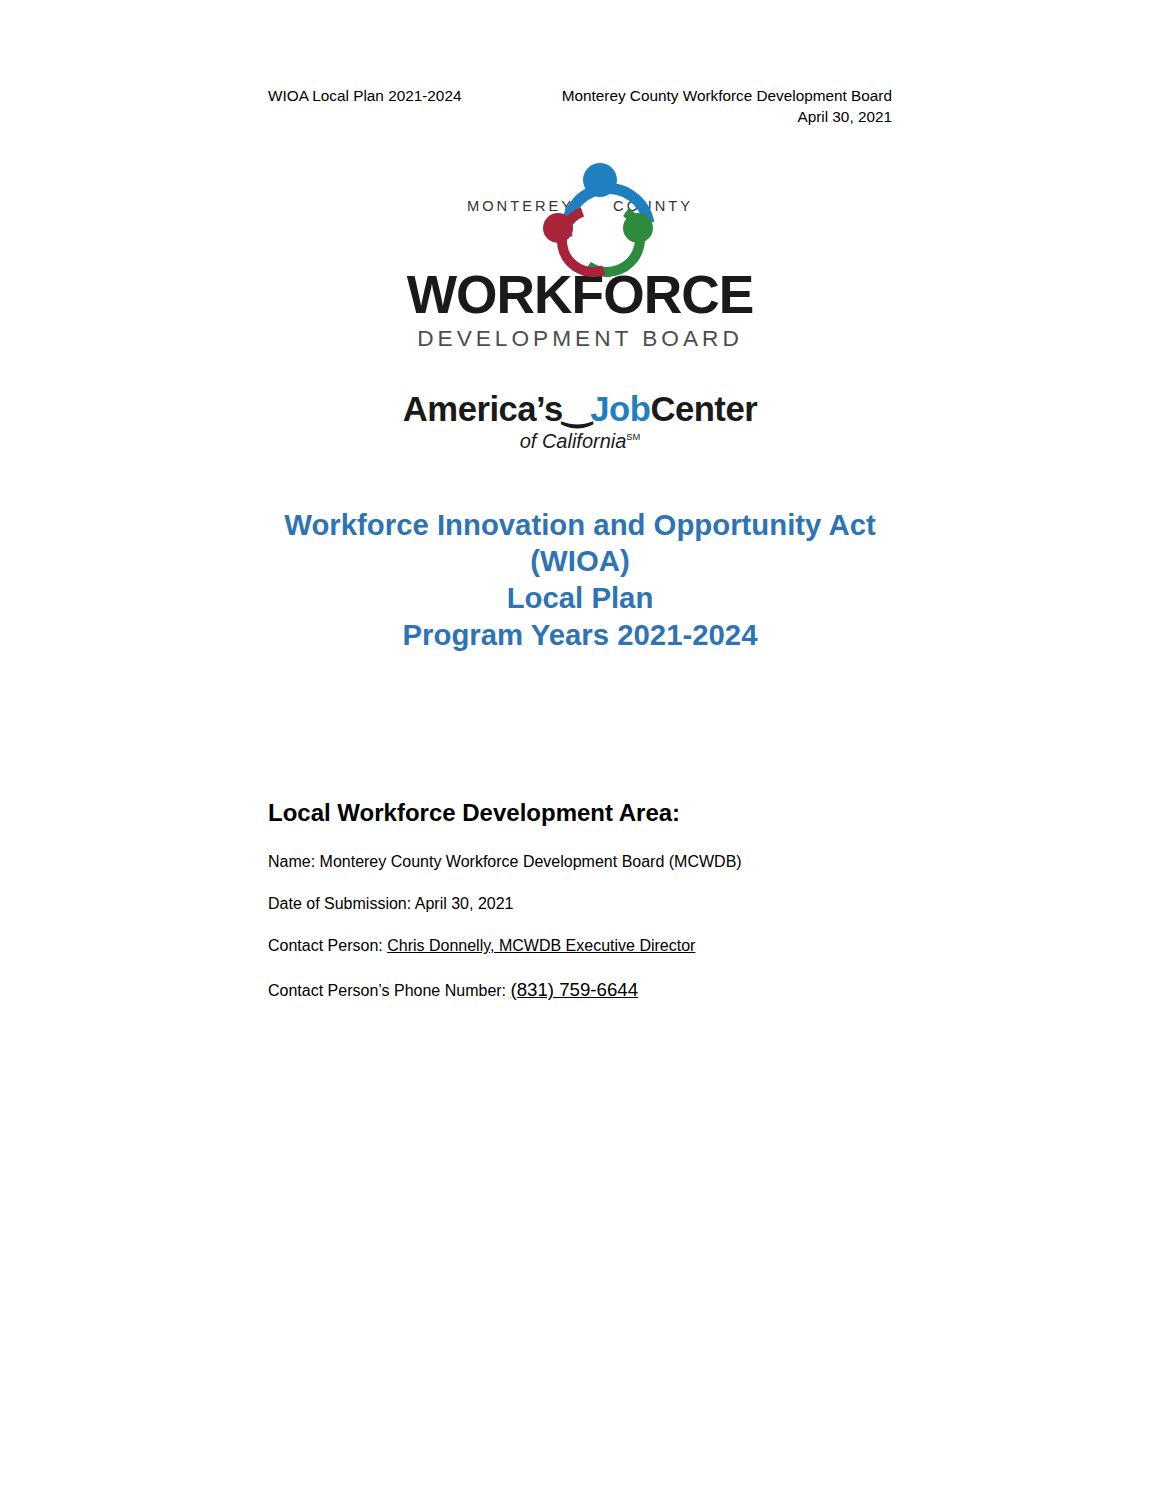WIOA Local Plan 2021-2024
Monterey County Workforce Development Board
April 30, 2021
MONTEREY COUNTY
WORKFORCE
DEVELOPMENT BOARD
America’s‿Job Center
of CaliforniaSM
Workforce Innovation and Opportunity Act (WIOA)
Local Plan
Program Years 2021-2024
Local Workforce Development Area:
Name: Monterey County Workforce Development Board (MCWDB)
Date of Submission: April 30, 2021
Contact Person: Chris Donnelly, MCWDB Executive Director
Contact Person’s Phone Number: (831) 759-6644